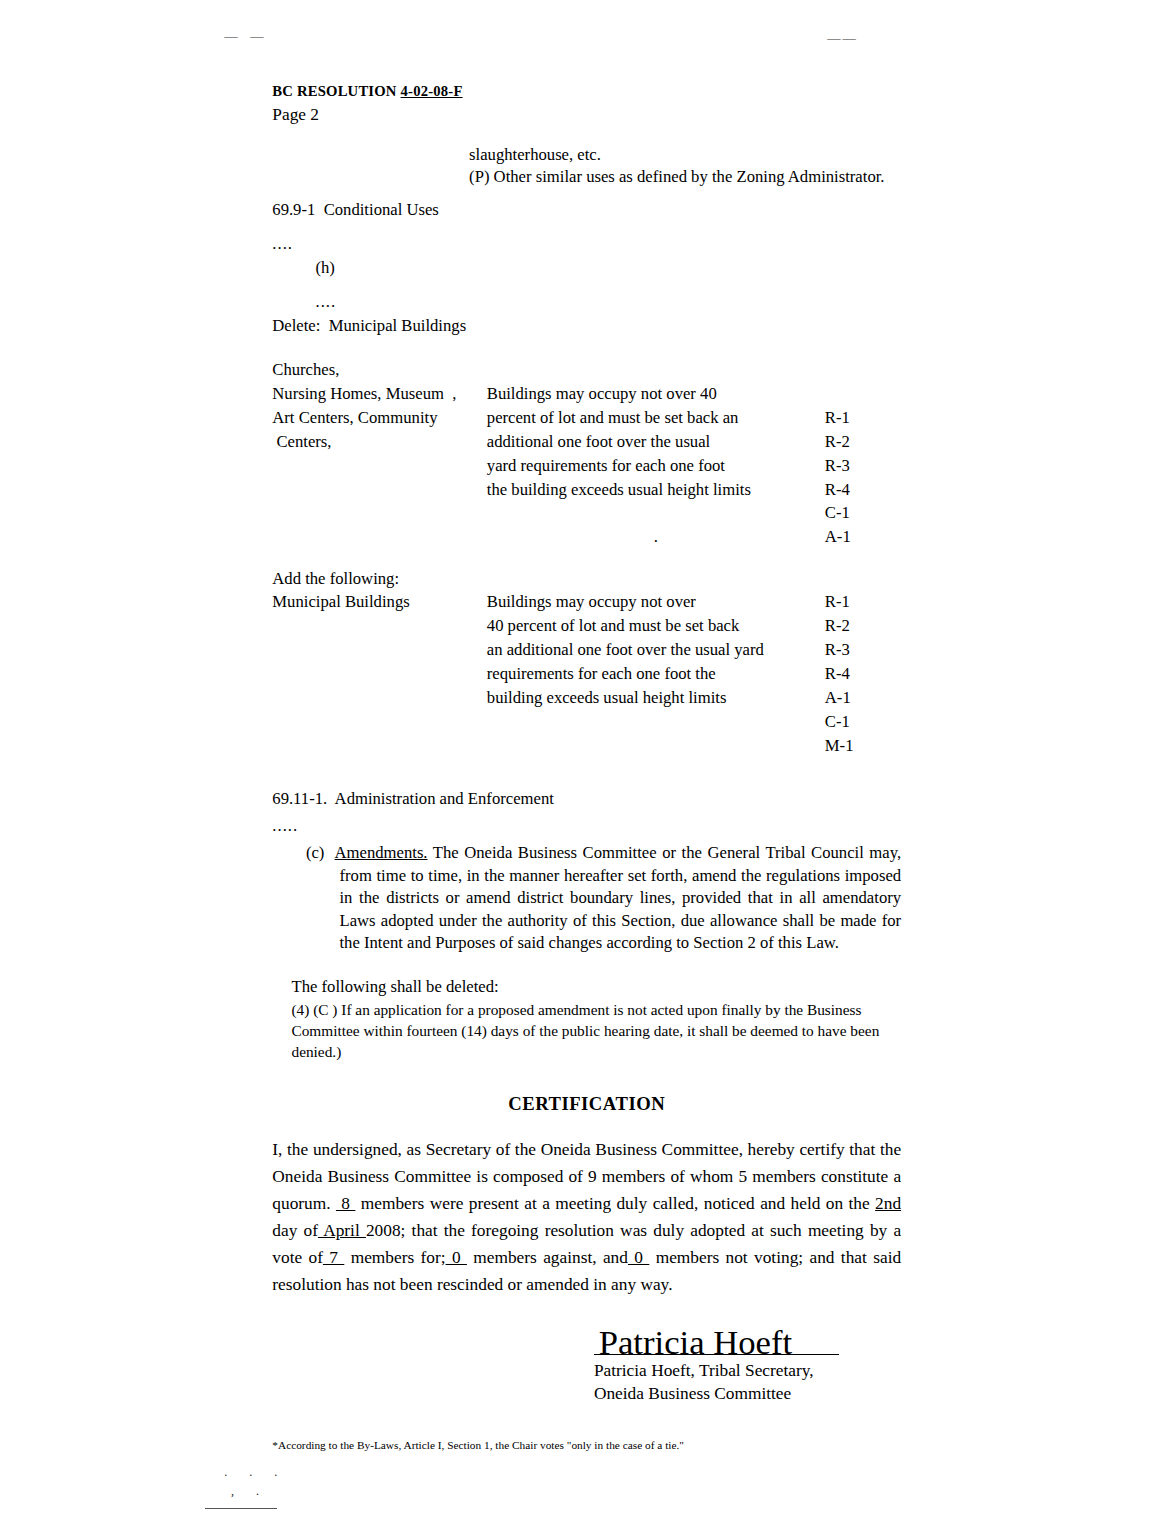— —
——
BC RESOLUTION 4-02-08-F
Page 2
slaughterhouse, etc.
(P) Other similar uses as defined by the Zoning Administrator.
69.9-1 Conditional Uses
....
(h)
....
Delete: Municipal Buildings
| Churches, | | |
| Nursing Homes, Museum , | Buildings may occupy not over 40 | |
| Art Centers, Community | percent of lot and must be set back an | R-1 |
| Centers, | additional one foot over the usual | R-2 |
| | yard requirements for each one foot | R-3 |
| | the building exceeds usual height limits | R-4 |
| | | C-1 |
| | . | A-1 |
| Add the following: | | |
| Municipal Buildings | Buildings may occupy not over | R-1 |
| | 40 percent of lot and must be set back | R-2 |
| | an additional one foot over the usual yard | R-3 |
| | requirements for each one foot the | R-4 |
| | building exceeds usual height limits | A-1 |
| | | C-1 |
| | | M-1 |
69.11-1. Administration and Enforcement
.....
(c) Amendments. The Oneida Business Committee or the General Tribal Council may, from time to time, in the manner hereafter set forth, amend the regulations imposed in the districts or amend district boundary lines, provided that in all amendatory Laws adopted under the authority of this Section, due allowance shall be made for the Intent and Purposes of said changes according to Section 2 of this Law.
The following shall be deleted:
(4) (C ) If an application for a proposed amendment is not acted upon finally by the Business Committee within fourteen (14) days of the public hearing date, it shall be deemed to have been denied.)
CERTIFICATION
I, the undersigned, as Secretary of the Oneida Business Committee, hereby certify that the Oneida Business Committee is composed of 9 members of whom 5 members constitute a quorum. 8 members were present at a meeting duly called, noticed and held on the 2nd day of April 2008; that the foregoing resolution was duly adopted at such meeting by a vote of 7 members for; 0 members against, and 0 members not voting; and that said resolution has not been rescinded or amended in any way.
Patricia Hoeft
Patricia Hoeft, Tribal Secretary,
Oneida Business Committee
*According to the By-Laws, Article I, Section 1, the Chair votes "only in the case of a tie."
. . .
, .